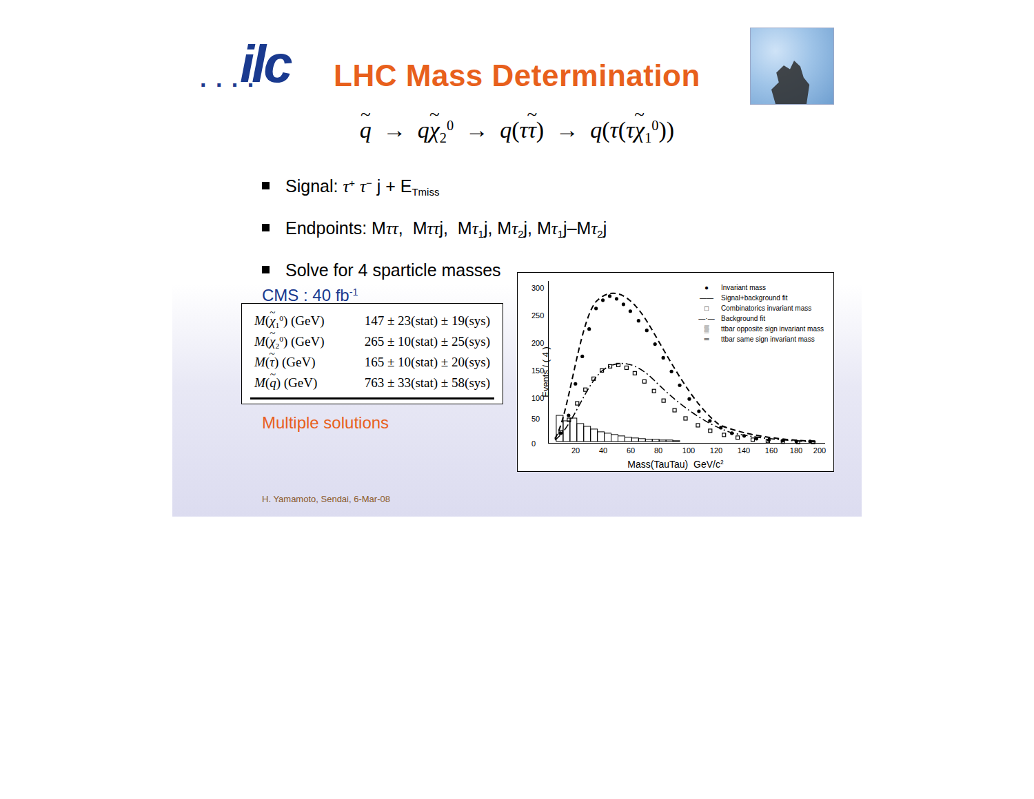. . . . ilc
LHC Mass Determination
~q → q~χ20 → q(τ~τ) → q(τ(τ~χ10))
Signal: τ+ τ− j + ETmiss
Endpoints: Mττ, Mττj, Mτ1j, Mτ2j, Mτ1j–Mτ2j
Solve for 4 sparticle masses
CMS : 40 fb-1
| M ( ~ χ 1 0 ) (GeV) | 147 ± 23(stat) ± 19(sys) |
| M ( ~ χ 2 0 ) (GeV) | 265 ± 10(stat) ± 25(sys) |
| M ( ~ τ ) (GeV) | 165 ± 10(stat) ± 20(sys) |
| M ( ~ q ) (GeV) | 763 ± 33(stat) ± 58(sys) |
Multiple solutions
Events / ( 4 )
300
250
200
150
100
50
0
20
40
60
80
100
120
140
160
180
200
●Invariant mass
——Signal+background fit
□Combinatorics invariant mass
—·—Background fit
▒ttbar opposite sign invariant mass
═ttbar same sign invariant mass
Mass(TauTau) GeV/c2
H. Yamamoto, Sendai, 6-Mar-08